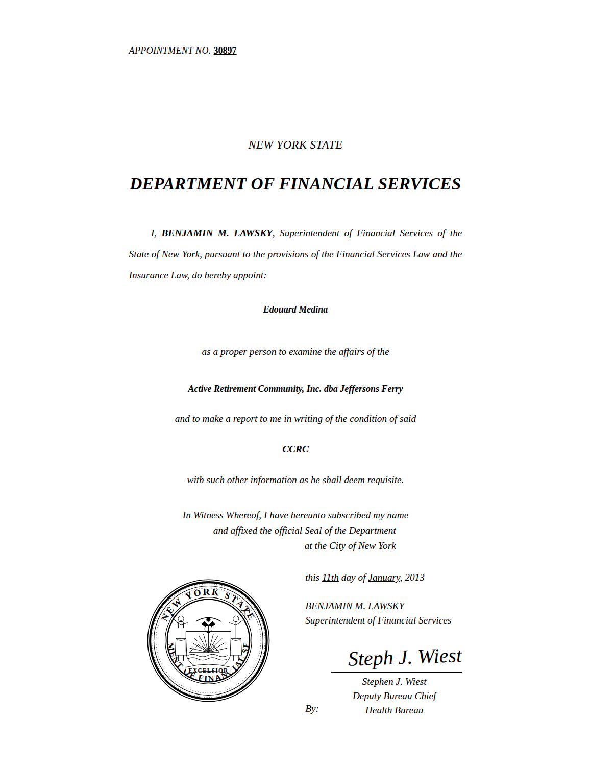APPOINTMENT NO. 30897
NEW YORK STATE
DEPARTMENT OF FINANCIAL SERVICES
I, BENJAMIN M. LAWSKY, Superintendent of Financial Services of the State of New York, pursuant to the provisions of the Financial Services Law and the Insurance Law, do hereby appoint:
Edouard Medina
as a proper person to examine the affairs of the
Active Retirement Community, Inc. dba Jeffersons Ferry
and to make a report to me in writing of the condition of said
CCRC
with such other information as he shall deem requisite.
In Witness Whereof, I have hereunto subscribed my name
and affixed the official Seal of the Department
at the City of New York
NEW YORK STATE DEPARTMENT OF FINANCIAL SERVICES EXCELSIOR
this 11th day of January, 2013
BENJAMIN M. LAWSKY
Superintendent of Financial Services
By:
Steph J. Wiest
Stephen J. Wiest
Deputy Bureau Chief
Health Bureau